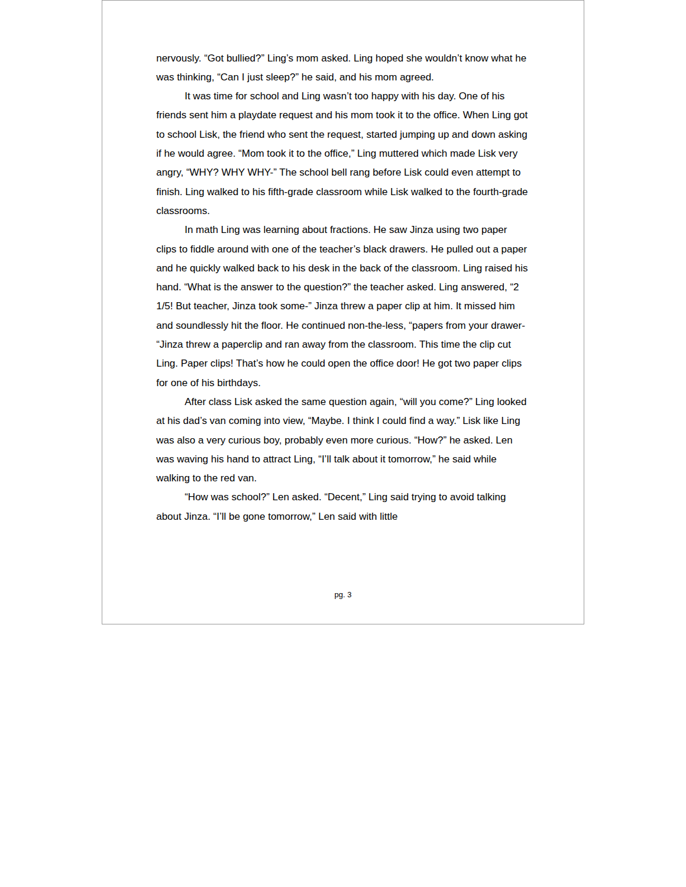nervously. “Got bullied?” Ling’s mom asked. Ling hoped she wouldn’t know what he was thinking, “Can I just sleep?” he said, and his mom agreed.
It was time for school and Ling wasn’t too happy with his day. One of his friends sent him a playdate request and his mom took it to the office. When Ling got to school Lisk, the friend who sent the request, started jumping up and down asking if he would agree. “Mom took it to the office,” Ling muttered which made Lisk very angry, “WHY? WHY WHY-” The school bell rang before Lisk could even attempt to finish. Ling walked to his fifth-grade classroom while Lisk walked to the fourth-grade classrooms.
In math Ling was learning about fractions. He saw Jinza using two paper clips to fiddle around with one of the teacher’s black drawers. He pulled out a paper and he quickly walked back to his desk in the back of the classroom. Ling raised his hand. “What is the answer to the question?” the teacher asked. Ling answered, “2 1/5! But teacher, Jinza took some-” Jinza threw a paper clip at him. It missed him and soundlessly hit the floor. He continued non-the-less, “papers from your drawer- “Jinza threw a paperclip and ran away from the classroom. This time the clip cut Ling. Paper clips! That’s how he could open the office door! He got two paper clips for one of his birthdays.
After class Lisk asked the same question again, “will you come?” Ling looked at his dad’s van coming into view, “Maybe. I think I could find a way.” Lisk like Ling was also a very curious boy, probably even more curious. “How?” he asked. Len was waving his hand to attract Ling, “I’ll talk about it tomorrow,” he said while walking to the red van.
“How was school?” Len asked. “Decent,” Ling said trying to avoid talking about Jinza. “I’ll be gone tomorrow,” Len said with little
pg. 3